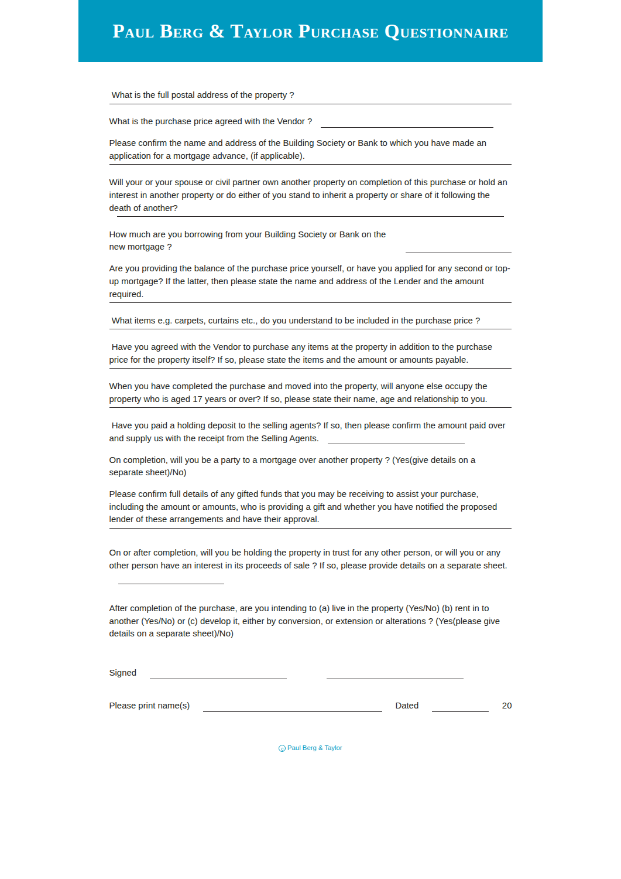Paul Berg & Taylor Purchase Questionnaire
What is the full postal address of the property ?
What is the purchase price agreed with the Vendor ?
Please confirm the name and address of the Building Society or Bank to which you have made an application for a mortgage advance, (if applicable).
Will your or your spouse or civil partner own another property on completion of this purchase or hold an interest in another property or do either of you stand to inherit a property or share of it following the death of another?
How much are you borrowing from your Building Society or Bank on the new mortgage ?
Are you providing the balance of the purchase price yourself, or have you applied for any second or top-up mortgage? If the latter, then please state the name and address of the Lender and the amount required.
What items e.g. carpets, curtains etc., do you understand to be included in the purchase price ?
Have you agreed with the Vendor to purchase any items at the property in addition to the purchase price for the property itself? If so, please state the items and the amount or amounts payable.
When you have completed the purchase and moved into the property, will anyone else occupy the property who is aged 17 years or over? If so, please state their name, age and relationship to you.
Have you paid a holding deposit to the selling agents? If so, then please confirm the amount paid over and supply us with the receipt from the Selling Agents.
On completion, will you be a party to a mortgage over another property ? (Yes(give details on a separate sheet)/No)
Please confirm full details of any gifted funds that you may be receiving to assist your purchase, including the amount or amounts, who is providing a gift and whether you have notified the proposed lender of these arrangements and have their approval.
On or after completion, will you be holding the property in trust for any other person, or will you or any other person have an interest in its proceeds of sale ? If so, please provide details on a separate sheet.
After completion of the purchase, are you intending to (a) live in the property (Yes/No) (b) rent in to another (Yes/No) or (c) develop it, either by conversion, or extension or alterations ? (Yes(please give details on a separate sheet)/No)
Signed
Please print name(s) Dated 20
c Paul Berg & Taylor